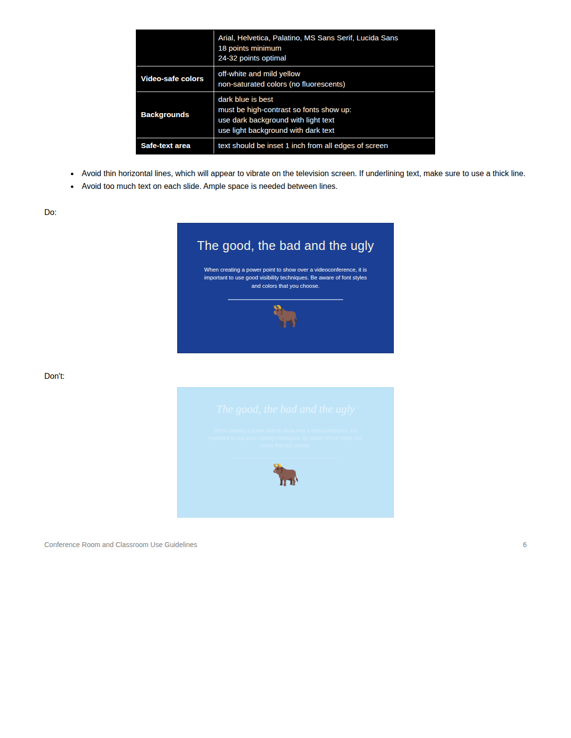| | Arial, Helvetica, Palatino, MS Sans Serif, Lucida Sans 18 points minimum 24-32 points optimal |
| Video-safe colors | off-white and mild yellow non-saturated colors (no fluorescents) |
| Backgrounds | dark blue is best must be high-contrast so fonts show up: use dark background with light text use light background with dark text |
| Safe-text area | text should be inset 1 inch from all edges of screen |
Avoid thin horizontal lines, which will appear to vibrate on the television screen. If underlining text, make sure to use a thick line.
Avoid too much text on each slide. Ample space is needed between lines.
Do:
The good, the bad and the ugly
When creating a power point to show over a videoconference, it is important to use good visibility techniques. Be aware of font styles and colors that you choose.
🐂
Don't:
The good, the bad and the ugly
When creating a power point to show over a videoconference, it is important to use good visibility techniques. Be aware of font styles and colors that you choose.
🐂
Conference Room and Classroom Use Guidelines 6